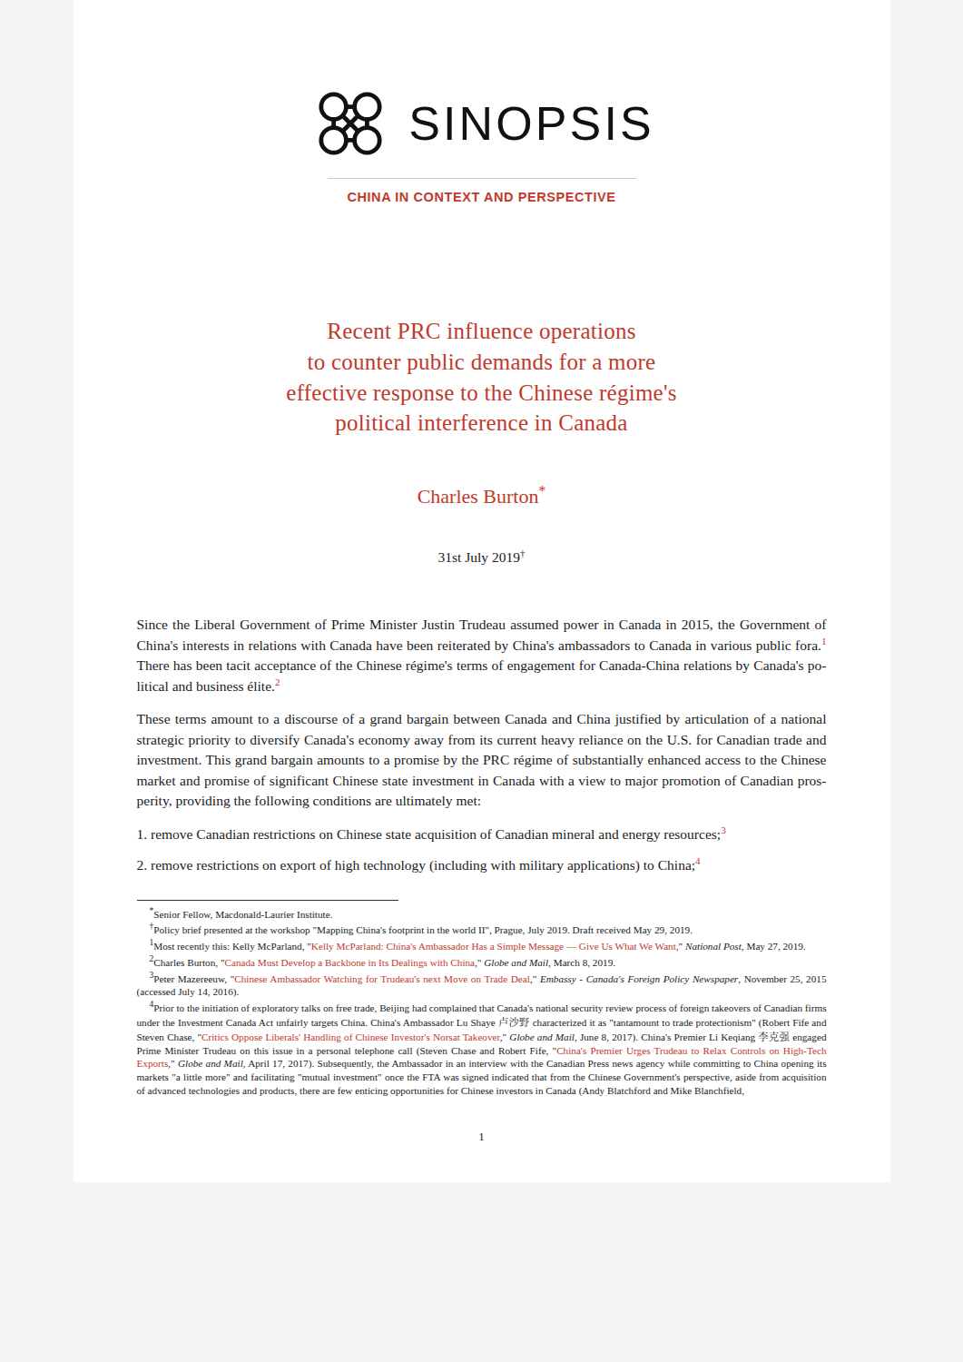SINOPSIS
CHINA IN CONTEXT AND PERSPECTIVE
Recent PRC influence operations
to counter public demands for a more
effective response to the Chinese régime's
political interference in Canada
Charles Burton*
31st July 2019†
Since the Liberal Government of Prime Minister Justin Trudeau assumed power in Canada in 2015, the Government of China's interests in relations with Canada have been reiterated by China's ambassadors to Canada in various public fora.1 There has been tacit acceptance of the Chinese régime's terms of engagement for Canada-China relations by Canada's political and business élite.2
These terms amount to a discourse of a grand bargain between Canada and China justified by articulation of a national strategic priority to diversify Canada's economy away from its current heavy reliance on the U.S. for Canadian trade and investment. This grand bargain amounts to a promise by the PRC régime of substantially enhanced access to the Chinese market and promise of significant Chinese state investment in Canada with a view to major promotion of Canadian prosperity, providing the following conditions are ultimately met:
1. remove Canadian restrictions on Chinese state acquisition of Canadian mineral and energy resources;3
2. remove restrictions on export of high technology (including with military applications) to China;4
*Senior Fellow, Macdonald-Laurier Institute.
†Policy brief presented at the workshop "Mapping China's footprint in the world II", Prague, July 2019. Draft received May 29, 2019.
1 Most recently this: Kelly McParland, "Kelly McParland: China's Ambassador Has a Simple Message — Give Us What We Want," National Post, May 27, 2019.
2 Charles Burton, "Canada Must Develop a Backbone in Its Dealings with China," Globe and Mail, March 8, 2019.
3 Peter Mazereeuw, "Chinese Ambassador Watching for Trudeau's next Move on Trade Deal," Embassy - Canada's Foreign Policy Newspaper, November 25, 2015 (accessed July 14, 2016).
4 Prior to the initiation of exploratory talks on free trade, Beijing had complained that Canada's national security review process of foreign takeovers of Canadian firms under the Investment Canada Act unfairly targets China. China's Ambassador Lu Shaye 卢沙野 characterized it as "tantamount to trade protectionism" (Robert Fife and Steven Chase, "Critics Oppose Liberals' Handling of Chinese Investor's Norsat Takeover," Globe and Mail, June 8, 2017). China's Premier Li Keqiang 李克强 engaged Prime Minister Trudeau on this issue in a personal telephone call (Steven Chase and Robert Fife, "China's Premier Urges Trudeau to Relax Controls on High-Tech Exports," Globe and Mail, April 17, 2017). Subsequently, the Ambassador in an interview with the Canadian Press news agency while committing to China opening its markets "a little more" and facilitating "mutual investment" once the FTA was signed indicated that from the Chinese Government's perspective, aside from acquisition of advanced technologies and products, there are few enticing opportunities for Chinese investors in Canada (Andy Blatchford and Mike Blanchfield,
1